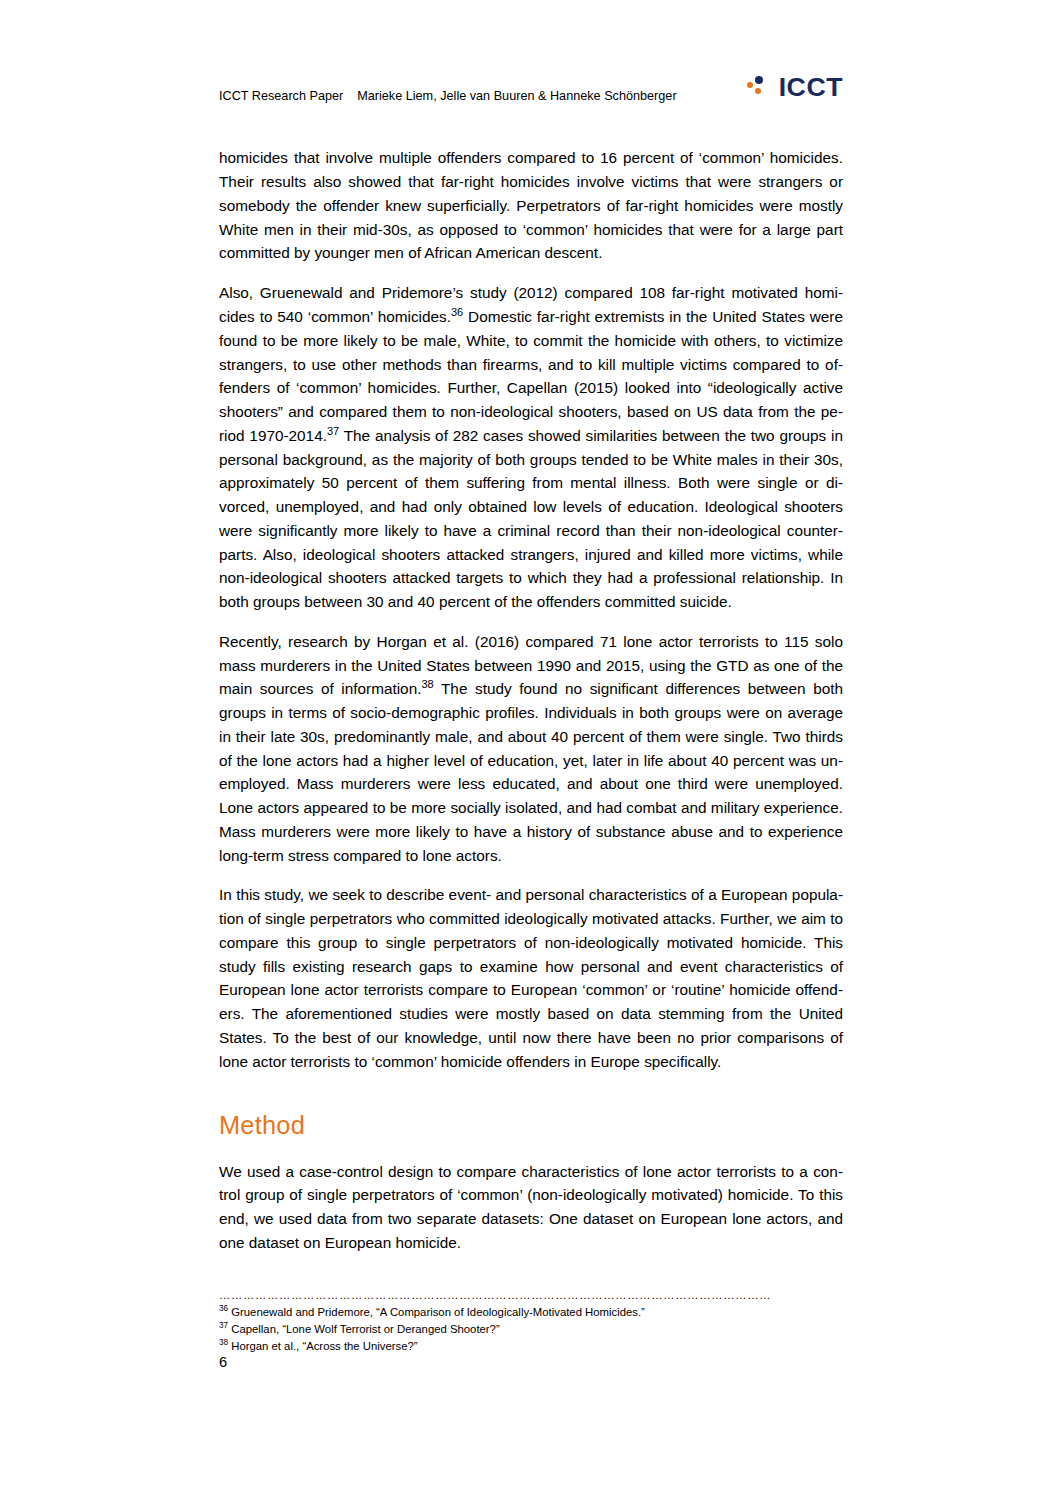ICCT Research Paper Marieke Liem, Jelle van Buuren & Hanneke Schönberger
ICCT
homicides that involve multiple offenders compared to 16 percent of ‘common’ homicides. Their results also showed that far-right homicides involve victims that were strangers or somebody the offender knew superficially. Perpetrators of far-right homicides were mostly White men in their mid-30s, as opposed to ‘common’ homicides that were for a large part committed by younger men of African American descent.
Also, Gruenewald and Pridemore’s study (2012) compared 108 far-right motivated homicides to 540 ‘common’ homicides.36 Domestic far-right extremists in the United States were found to be more likely to be male, White, to commit the homicide with others, to victimize strangers, to use other methods than firearms, and to kill multiple victims compared to offenders of ‘common’ homicides. Further, Capellan (2015) looked into “ideologically active shooters” and compared them to non-ideological shooters, based on US data from the period 1970-2014.37 The analysis of 282 cases showed similarities between the two groups in personal background, as the majority of both groups tended to be White males in their 30s, approximately 50 percent of them suffering from mental illness. Both were single or divorced, unemployed, and had only obtained low levels of education. Ideological shooters were significantly more likely to have a criminal record than their non-ideological counterparts. Also, ideological shooters attacked strangers, injured and killed more victims, while non-ideological shooters attacked targets to which they had a professional relationship. In both groups between 30 and 40 percent of the offenders committed suicide.
Recently, research by Horgan et al. (2016) compared 71 lone actor terrorists to 115 solo mass murderers in the United States between 1990 and 2015, using the GTD as one of the main sources of information.38 The study found no significant differences between both groups in terms of socio-demographic profiles. Individuals in both groups were on average in their late 30s, predominantly male, and about 40 percent of them were single. Two thirds of the lone actors had a higher level of education, yet, later in life about 40 percent was unemployed. Mass murderers were less educated, and about one third were unemployed. Lone actors appeared to be more socially isolated, and had combat and military experience. Mass murderers were more likely to have a history of substance abuse and to experience long-term stress compared to lone actors.
In this study, we seek to describe event- and personal characteristics of a European population of single perpetrators who committed ideologically motivated attacks. Further, we aim to compare this group to single perpetrators of non-ideologically motivated homicide. This study fills existing research gaps to examine how personal and event characteristics of European lone actor terrorists compare to European ‘common’ or ‘routine’ homicide offenders. The aforementioned studies were mostly based on data stemming from the United States. To the best of our knowledge, until now there have been no prior comparisons of lone actor terrorists to ‘common’ homicide offenders in Europe specifically.
Method
We used a case-control design to compare characteristics of lone actor terrorists to a control group of single perpetrators of ‘common’ (non-ideologically motivated) homicide. To this end, we used data from two separate datasets: One dataset on European lone actors, and one dataset on European homicide.
…………………………………………………………………………………………………………………………
36 Gruenewald and Pridemore, “A Comparison of Ideologically-Motivated Homicides.”
37 Capellan, “Lone Wolf Terrorist or Deranged Shooter?”
38 Horgan et al., “Across the Universe?”
6